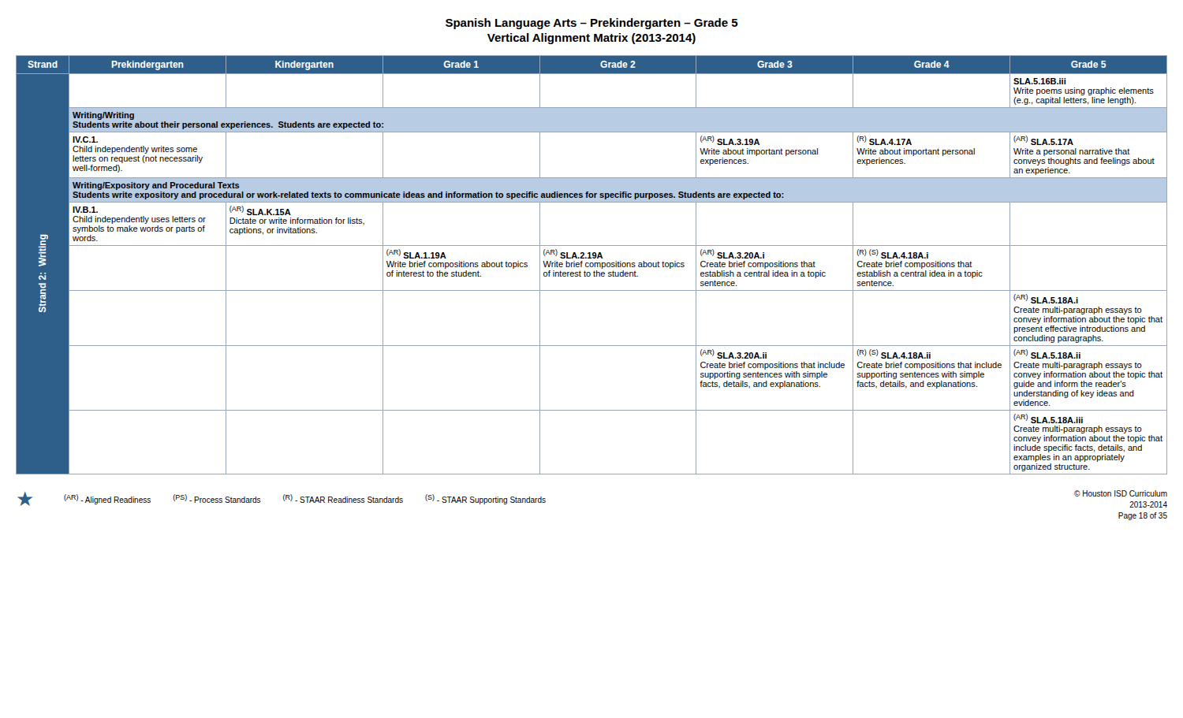Spanish Language Arts – Prekindergarten – Grade 5
Vertical Alignment Matrix (2013-2014)
| Strand | Prekindergarten | Kindergarten | Grade 1 | Grade 2 | Grade 3 | Grade 4 | Grade 5 |
| --- | --- | --- | --- | --- | --- | --- | --- |
| Strand 2: Writing | | | | | | | SLA.5.16B.iii Write poems using graphic elements (e.g., capital letters, line length). |
| Writing/Writing Students write about their personal experiences. Students are expected to: |
| IV.C.1. Child independently writes some letters on request (not necessarily well-formed). | | | | (AR) SLA.3.19A Write about important personal experiences. | (R) SLA.4.17A Write about important personal experiences. | (AR) SLA.5.17A Write a personal narrative that conveys thoughts and feelings about an experience. |
| Writing/Expository and Procedural Texts Students write expository and procedural or work-related texts to communicate ideas and information to specific audiences for specific purposes. Students are expected to: |
| IV.B.1. Child independently uses letters or symbols to make words or parts of words. | (AR) SLA.K.15A Dictate or write information for lists, captions, or invitations. | | | | | |
| | | (AR) SLA.1.19A Write brief compositions about topics of interest to the student. | (AR) SLA.2.19A Write brief compositions about topics of interest to the student. | (AR) SLA.3.20A.i Create brief compositions that establish a central idea in a topic sentence. | (R) (S) SLA.4.18A.i Create brief compositions that establish a central idea in a topic sentence. | |
| | | | | | | (AR) SLA.5.18A.i Create multi-paragraph essays to convey information about the topic that present effective introductions and concluding paragraphs. |
| | | | | (AR) SLA.3.20A.ii Create brief compositions that include supporting sentences with simple facts, details, and explanations. | (R) (S) SLA.4.18A.ii Create brief compositions that include supporting sentences with simple facts, details, and explanations. | (AR) SLA.5.18A.ii Create multi-paragraph essays to convey information about the topic that guide and inform the reader's understanding of key ideas and evidence. |
| | | | | | | (AR) SLA.5.18A.iii Create multi-paragraph essays to convey information about the topic that include specific facts, details, and examples in an appropriately organized structure. |
★ (AR) - Aligned Readiness (PS) - Process Standards (R) - STAAR Readiness Standards (S) - STAAR Supporting Standards
© Houston ISD Curriculum
2013-2014
Page 18 of 35